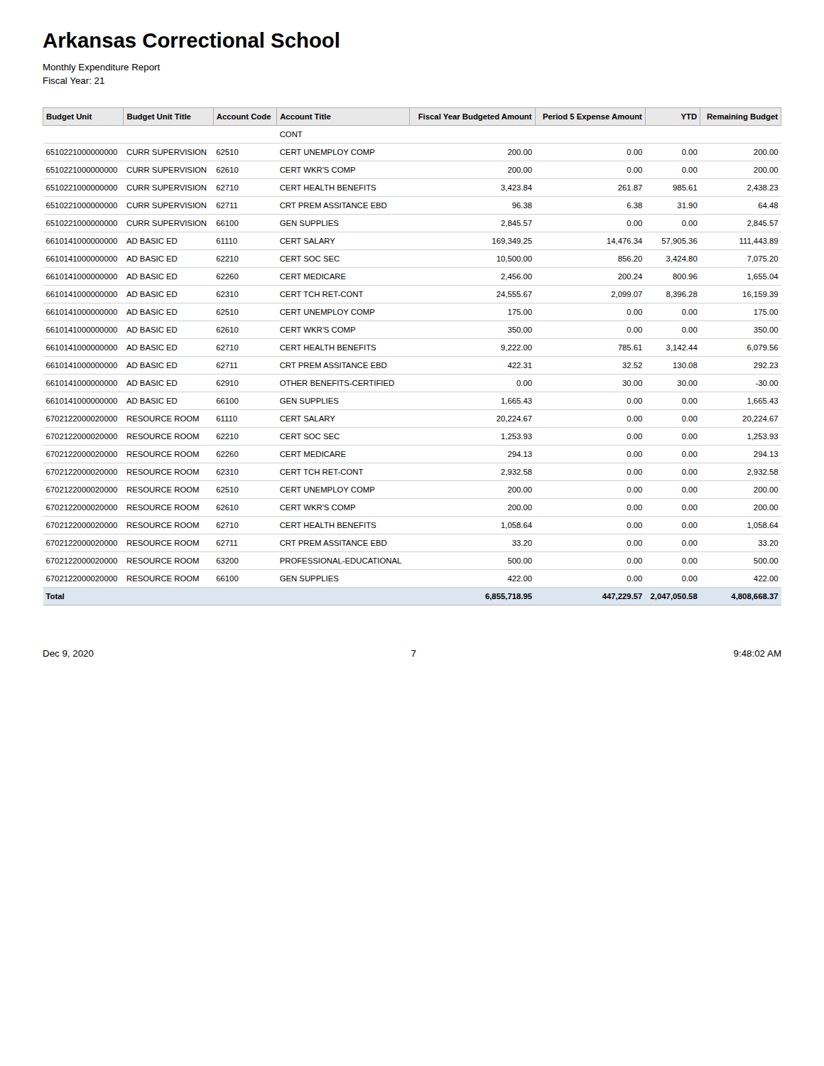Arkansas Correctional School
Monthly Expenditure Report
Fiscal Year: 21
| Budget Unit | Budget Unit Title | Account Code | Account Title | Fiscal Year Budgeted Amount | Period 5 Expense Amount | YTD | Remaining Budget |
| --- | --- | --- | --- | --- | --- | --- | --- |
| | | | CONT | | | | |
| 6510221000000000 | CURR SUPERVISION | 62510 | CERT UNEMPLOY COMP | 200.00 | 0.00 | 0.00 | 200.00 |
| 6510221000000000 | CURR SUPERVISION | 62610 | CERT WKR'S COMP | 200.00 | 0.00 | 0.00 | 200.00 |
| 6510221000000000 | CURR SUPERVISION | 62710 | CERT HEALTH BENEFITS | 3,423.84 | 261.87 | 985.61 | 2,438.23 |
| 6510221000000000 | CURR SUPERVISION | 62711 | CRT PREM ASSITANCE EBD | 96.38 | 6.38 | 31.90 | 64.48 |
| 6510221000000000 | CURR SUPERVISION | 66100 | GEN SUPPLIES | 2,845.57 | 0.00 | 0.00 | 2,845.57 |
| 6610141000000000 | AD BASIC ED | 61110 | CERT SALARY | 169,349.25 | 14,476.34 | 57,905.36 | 111,443.89 |
| 6610141000000000 | AD BASIC ED | 62210 | CERT SOC SEC | 10,500.00 | 856.20 | 3,424.80 | 7,075.20 |
| 6610141000000000 | AD BASIC ED | 62260 | CERT MEDICARE | 2,456.00 | 200.24 | 800.96 | 1,655.04 |
| 6610141000000000 | AD BASIC ED | 62310 | CERT TCH RET-CONT | 24,555.67 | 2,099.07 | 8,396.28 | 16,159.39 |
| 6610141000000000 | AD BASIC ED | 62510 | CERT UNEMPLOY COMP | 175.00 | 0.00 | 0.00 | 175.00 |
| 6610141000000000 | AD BASIC ED | 62610 | CERT WKR'S COMP | 350.00 | 0.00 | 0.00 | 350.00 |
| 6610141000000000 | AD BASIC ED | 62710 | CERT HEALTH BENEFITS | 9,222.00 | 785.61 | 3,142.44 | 6,079.56 |
| 6610141000000000 | AD BASIC ED | 62711 | CRT PREM ASSITANCE EBD | 422.31 | 32.52 | 130.08 | 292.23 |
| 6610141000000000 | AD BASIC ED | 62910 | OTHER BENEFITS-CERTIFIED | 0.00 | 30.00 | 30.00 | -30.00 |
| 6610141000000000 | AD BASIC ED | 66100 | GEN SUPPLIES | 1,665.43 | 0.00 | 0.00 | 1,665.43 |
| 6702122000020000 | RESOURCE ROOM | 61110 | CERT SALARY | 20,224.67 | 0.00 | 0.00 | 20,224.67 |
| 6702122000020000 | RESOURCE ROOM | 62210 | CERT SOC SEC | 1,253.93 | 0.00 | 0.00 | 1,253.93 |
| 6702122000020000 | RESOURCE ROOM | 62260 | CERT MEDICARE | 294.13 | 0.00 | 0.00 | 294.13 |
| 6702122000020000 | RESOURCE ROOM | 62310 | CERT TCH RET-CONT | 2,932.58 | 0.00 | 0.00 | 2,932.58 |
| 6702122000020000 | RESOURCE ROOM | 62510 | CERT UNEMPLOY COMP | 200.00 | 0.00 | 0.00 | 200.00 |
| 6702122000020000 | RESOURCE ROOM | 62610 | CERT WKR'S COMP | 200.00 | 0.00 | 0.00 | 200.00 |
| 6702122000020000 | RESOURCE ROOM | 62710 | CERT HEALTH BENEFITS | 1,058.64 | 0.00 | 0.00 | 1,058.64 |
| 6702122000020000 | RESOURCE ROOM | 62711 | CRT PREM ASSITANCE EBD | 33.20 | 0.00 | 0.00 | 33.20 |
| 6702122000020000 | RESOURCE ROOM | 63200 | PROFESSIONAL-EDUCATIONAL | 500.00 | 0.00 | 0.00 | 500.00 |
| 6702122000020000 | RESOURCE ROOM | 66100 | GEN SUPPLIES | 422.00 | 0.00 | 0.00 | 422.00 |
| Total | | | | 6,855,718.95 | 447,229.57 | 2,047,050.58 | 4,808,668.37 |
Dec 9, 2020
7
9:48:02 AM